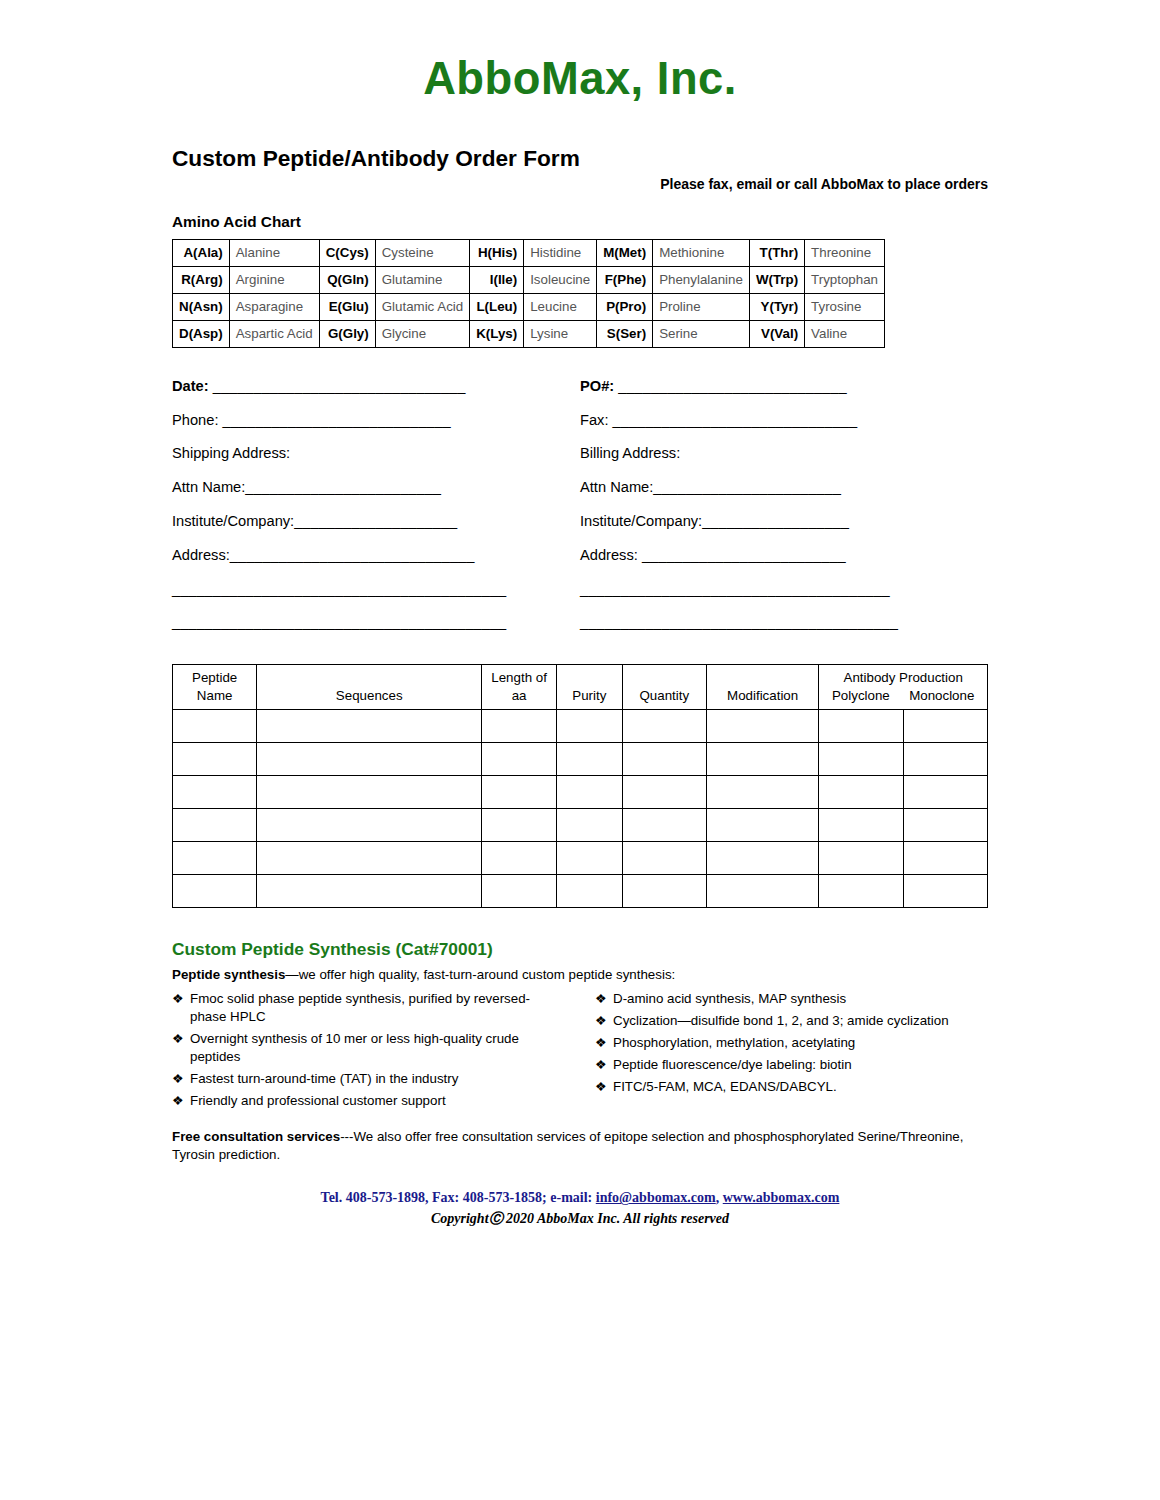AbboMax, Inc.
Custom Peptide/Antibody Order Form
Please fax, email or call AbboMax to place orders
Amino Acid Chart
| A(Ala) | Alanine | C(Cys) | Cysteine | H(His) | Histidine | M(Met) | Methionine | T(Thr) | Threonine |
| R(Arg) | Arginine | Q(Gln) | Glutamine | I(Ile) | Isoleucine | F(Phe) | Phenylalanine | W(Trp) | Tryptophan |
| N(Asn) | Asparagine | E(Glu) | Glutamic Acid | L(Leu) | Leucine | P(Pro) | Proline | Y(Tyr) | Tyrosine |
| D(Asp) | Aspartic Acid | G(Gly) | Glycine | K(Lys) | Lysine | S(Ser) | Serine | V(Val) | Valine |
| Date: _______________________________ | PO#: ____________________________ |
| Phone: ____________________________ | Fax: ______________________________ |
| Shipping Address: | Billing Address: |
| Attn Name: ________________________ | Attn Name: _______________________ |
| Institute/Company: ____________________ | Institute/Company: __________________ |
| Address: ______________________________ | Address: _________________________ |
| _________________________________________ | ______________________________________ |
| _________________________________________ | _______________________________________ |
| Peptide Name | Sequences | Length of aa | Purity | Quantity | Modification | Antibody Production Polyclone Monoclone |
| --- | --- | --- | --- | --- | --- | --- |
Custom Peptide Synthesis (Cat#70001)
Peptide synthesis—we offer high quality, fast-turn-around custom peptide synthesis:
Fmoc solid phase peptide synthesis, purified by reversed-phase HPLC
Overnight synthesis of 10 mer or less high-quality crude peptides
Fastest turn-around-time (TAT) in the industry
Friendly and professional customer support
D-amino acid synthesis, MAP synthesis
Cyclization—disulfide bond 1, 2, and 3; amide cyclization
Phosphorylation, methylation, acetylating
Peptide fluorescence/dye labeling: biotin
FITC/5-FAM, MCA, EDANS/DABCYL.
Free consultation services---We also offer free consultation services of epitope selection and phosphosphorylated Serine/Threonine, Tyrosin prediction.
Tel. 408-573-1898, Fax: 408-573-1858; e-mail: info@abbomax.com, www.abbomax.com
CopyrightⒸ 2020 AbboMax Inc. All rights reserved